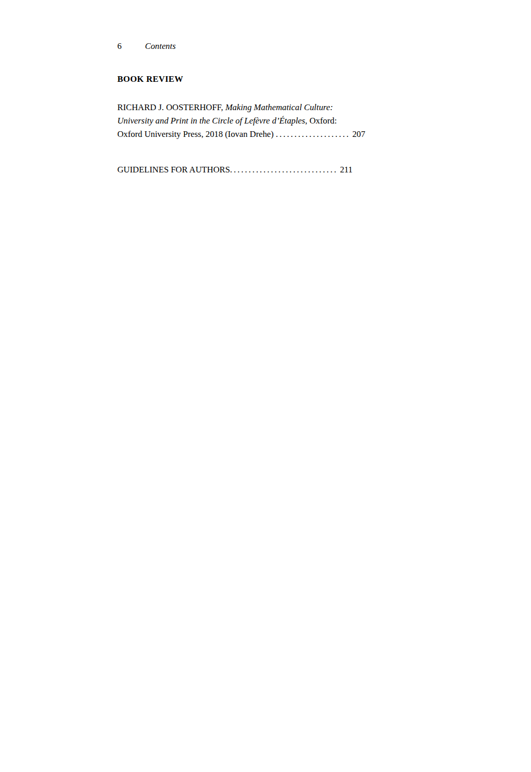6 Contents
BOOK REVIEW
RICHARD J. OOSTERHOFF, Making Mathematical Culture:
University and Print in the Circle of Lefèvre d’Étaples, Oxford:
Oxford University Press, 2018 (Iovan Drehe) .................... 207
GUIDELINES FOR AUTHORS............................. 211